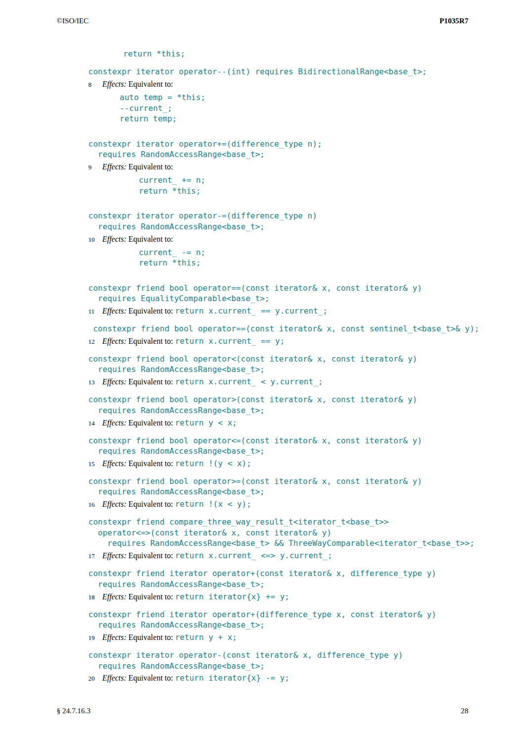©ISO/IEC P1035R7
return *this;
constexpr iterator operator--(int) requires BidirectionalRange<base_t>;
8
Effects: Equivalent to:
auto temp = *this;
--current_;
return temp;
constexpr iterator operator+=(difference_type n);
  requires RandomAccessRange<base_t>;
9
Effects: Equivalent to:
    current_ += n;
    return *this;
constexpr iterator operator-=(difference_type n)
  requires RandomAccessRange<base_t>;
10
Effects: Equivalent to:
    current_ -= n;
    return *this;
constexpr friend bool operator==(const iterator& x, const iterator& y)
  requires EqualityComparable<base_t>;
11
Effects: Equivalent to: return x.current_ == y.current_;
 constexpr friend bool operator==(const iterator& x, const sentinel_t<base_t>& y);
12
Effects: Equivalent to: return x.current_ == y;
constexpr friend bool operator<(const iterator& x, const iterator& y)
  requires RandomAccessRange<base_t>;
13
Effects: Equivalent to: return x.current_ < y.current_;
constexpr friend bool operator>(const iterator& x, const iterator& y)
  requires RandomAccessRange<base_t>;
14
Effects: Equivalent to: return y < x;
constexpr friend bool operator<=(const iterator& x, const iterator& y)
  requires RandomAccessRange<base_t>;
15
Effects: Equivalent to: return !(y < x);
constexpr friend bool operator>=(const iterator& x, const iterator& y)
  requires RandomAccessRange<base_t>;
16
Effects: Equivalent to: return !(x < y);
constexpr friend compare_three_way_result_t<iterator_t<base_t>>
  operator<=>(const iterator& x, const iterator& y)
    requires RandomAccessRange<base_t> && ThreeWayComparable<iterator_t<base_t>>;
17
Effects: Equivalent to: return x.current_ <=> y.current_;
constexpr friend iterator operator+(const iterator& x, difference_type y)
  requires RandomAccessRange<base_t>;
18
Effects: Equivalent to: return iterator{x} += y;
constexpr friend iterator operator+(difference_type x, const iterator& y)
  requires RandomAccessRange<base_t>;
19
Effects: Equivalent to: return y + x;
constexpr iterator operator-(const iterator& x, difference_type y)
  requires RandomAccessRange<base_t>;
20
Effects: Equivalent to: return iterator{x} -= y;
§ 24.7.16.3 28